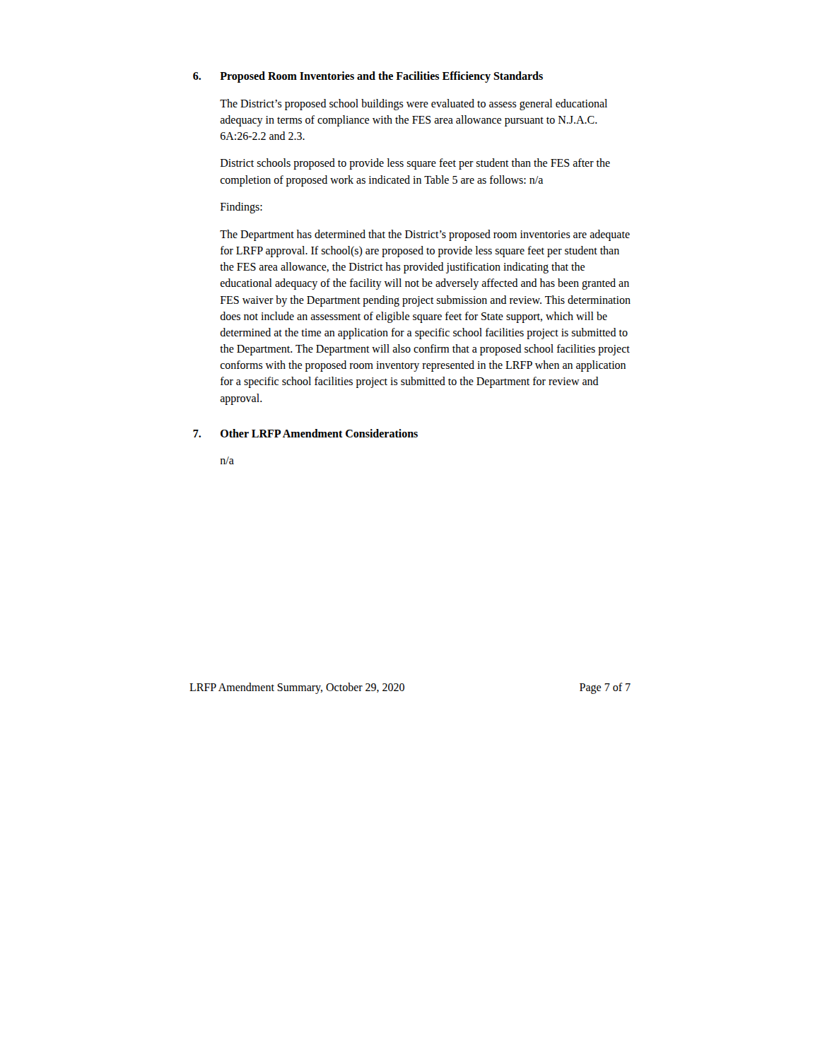Proposed Room Inventories and the Facilities Efficiency Standards
The District’s proposed school buildings were evaluated to assess general educational adequacy in terms of compliance with the FES area allowance pursuant to N.J.A.C. 6A:26-2.2 and 2.3.
District schools proposed to provide less square feet per student than the FES after the completion of proposed work as indicated in Table 5 are as follows: n/a
Findings:
The Department has determined that the District’s proposed room inventories are adequate for LRFP approval. If school(s) are proposed to provide less square feet per student than the FES area allowance, the District has provided justification indicating that the educational adequacy of the facility will not be adversely affected and has been granted an FES waiver by the Department pending project submission and review. This determination does not include an assessment of eligible square feet for State support, which will be determined at the time an application for a specific school facilities project is submitted to the Department. The Department will also confirm that a proposed school facilities project conforms with the proposed room inventory represented in the LRFP when an application for a specific school facilities project is submitted to the Department for review and approval.
Other LRFP Amendment Considerations
n/a
LRFP Amendment Summary, October 29, 2020 Page 7 of 7